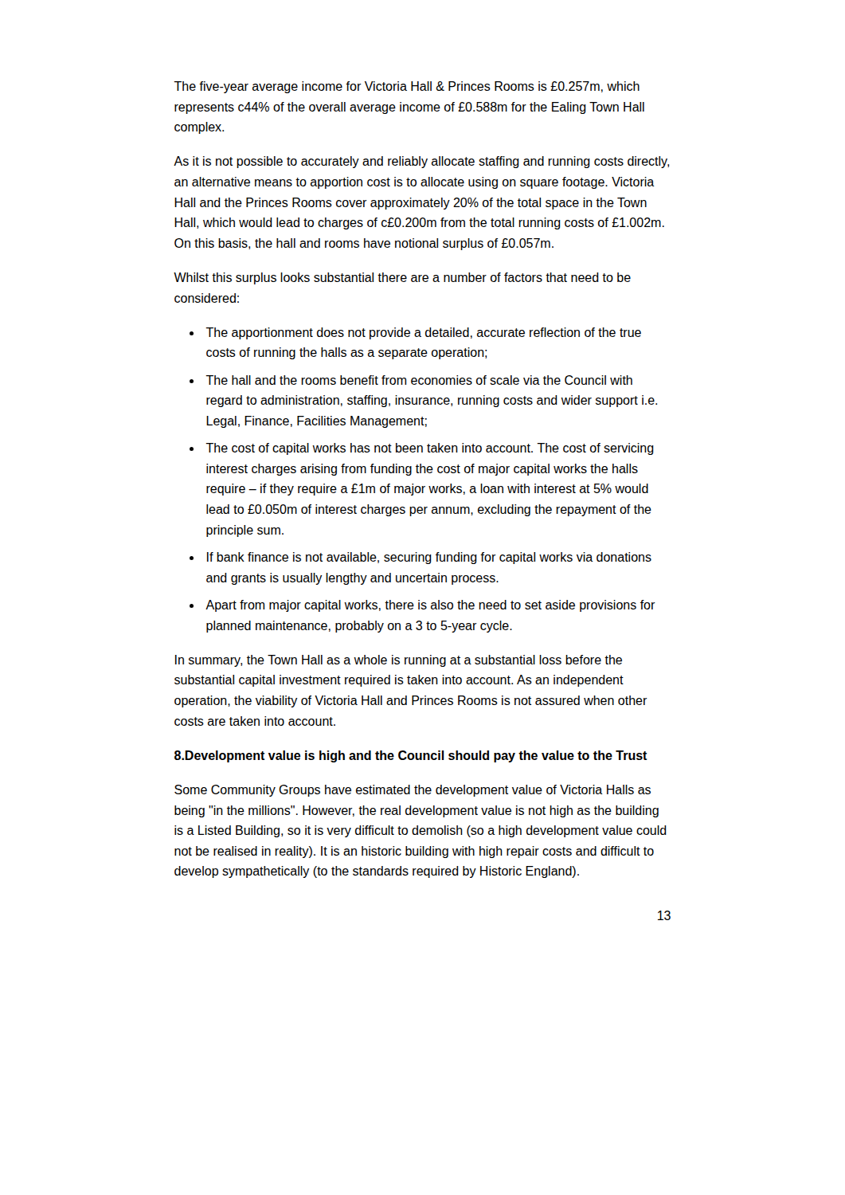The five-year average income for Victoria Hall & Princes Rooms is £0.257m, which represents c44% of the overall average income of £0.588m for the Ealing Town Hall complex.
As it is not possible to accurately and reliably allocate staffing and running costs directly, an alternative means to apportion cost is to allocate using on square footage. Victoria Hall and the Princes Rooms cover approximately 20% of the total space in the Town Hall, which would lead to charges of c£0.200m from the total running costs of £1.002m. On this basis, the hall and rooms have notional surplus of £0.057m.
Whilst this surplus looks substantial there are a number of factors that need to be considered:
The apportionment does not provide a detailed, accurate reflection of the true costs of running the halls as a separate operation;
The hall and the rooms benefit from economies of scale via the Council with regard to administration, staffing, insurance, running costs and wider support i.e. Legal, Finance, Facilities Management;
The cost of capital works has not been taken into account. The cost of servicing interest charges arising from funding the cost of major capital works the halls require – if they require a £1m of major works, a loan with interest at 5% would lead to £0.050m of interest charges per annum, excluding the repayment of the principle sum.
If bank finance is not available, securing funding for capital works via donations and grants is usually lengthy and uncertain process.
Apart from major capital works, there is also the need to set aside provisions for planned maintenance, probably on a 3 to 5-year cycle.
In summary, the Town Hall as a whole is running at a substantial loss before the substantial capital investment required is taken into account. As an independent operation, the viability of Victoria Hall and Princes Rooms is not assured when other costs are taken into account.
8.Development value is high and the Council should pay the value to the Trust
Some Community Groups have estimated the development value of Victoria Halls as being "in the millions". However, the real development value is not high as the building is a Listed Building, so it is very difficult to demolish (so a high development value could not be realised in reality). It is an historic building with high repair costs and difficult to develop sympathetically (to the standards required by Historic England).
13